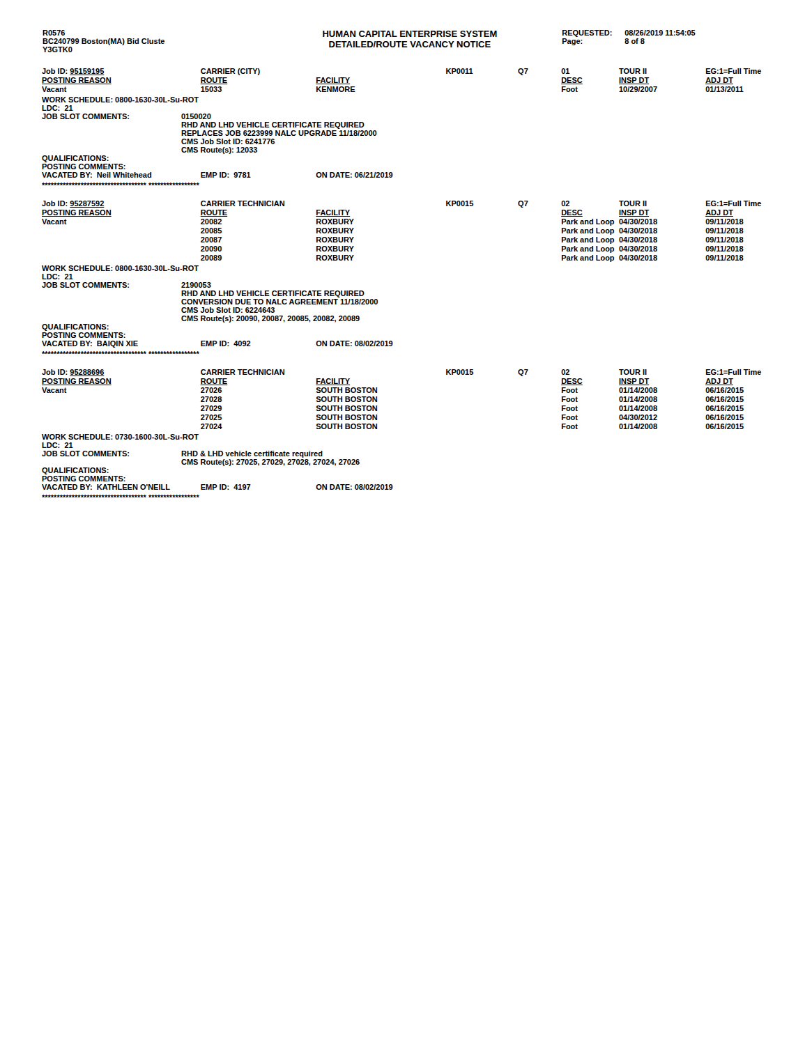| R0576 BC240799 Boston(MA) Bid Cluste Y3GTK0 | HUMAN CAPITAL ENTERPRISE SYSTEM DETAILED/ROUTE VACANCY NOTICE | REQUESTED: 08/26/2019 11:54:05 Page: 8 of 8 |
| Job ID: 95159195 | CARRIER (CITY) | | KP0011 | Q7 | 01 | TOUR II | EG:1=Full Time |
| POSTING REASON | ROUTE | FACILITY | | | DESC | INSP DT | ADJ DT |
| Vacant | 15033 | KENMORE | | | Foot | 10/29/2007 | 01/13/2011 |
WORK SCHEDULE: 0800-1630-30L-Su-ROT
LDC: 21
| JOB SLOT COMMENTS: | 0150020 RHD AND LHD VEHICLE CERTIFICATE REQUIRED REPLACES JOB 6223999 NALC UPGRADE 11/18/2000 CMS Job Slot ID: 6241776 CMS Route(s): 12033 |
QUALIFICATIONS:
POSTING COMMENTS:
| VACATED BY: Neil Whitehead | EMP ID: 9781 | ON DATE: 06/21/2019 | |
*********************************** *****************
| Job ID: 95287592 | CARRIER TECHNICIAN | | KP0015 | Q7 | 02 | TOUR II | EG:1=Full Time |
| POSTING REASON | ROUTE | FACILITY | | | DESC | INSP DT | ADJ DT |
| Vacant | 20082 | ROXBURY | | | Park and Loop | 04/30/2018 | 09/11/2018 |
| | 20085 | ROXBURY | | | Park and Loop | 04/30/2018 | 09/11/2018 |
| | 20087 | ROXBURY | | | Park and Loop | 04/30/2018 | 09/11/2018 |
| | 20090 | ROXBURY | | | Park and Loop | 04/30/2018 | 09/11/2018 |
| | 20089 | ROXBURY | | | Park and Loop | 04/30/2018 | 09/11/2018 |
WORK SCHEDULE: 0800-1630-30L-Su-ROT
LDC: 21
| JOB SLOT COMMENTS: | 2190053 RHD AND LHD VEHICLE CERTIFICATE REQUIRED CONVERSION DUE TO NALC AGREEMENT 11/18/2000 CMS Job Slot ID: 6224643 CMS Route(s): 20090, 20087, 20085, 20082, 20089 |
QUALIFICATIONS:
POSTING COMMENTS:
| VACATED BY: BAIQIN XIE | EMP ID: 4092 | ON DATE: 08/02/2019 | |
*********************************** *****************
| Job ID: 95288696 | CARRIER TECHNICIAN | | KP0015 | Q7 | 02 | TOUR II | EG:1=Full Time |
| POSTING REASON | ROUTE | FACILITY | | | DESC | INSP DT | ADJ DT |
| Vacant | 27026 | SOUTH BOSTON | | | Foot | 01/14/2008 | 06/16/2015 |
| | 27028 | SOUTH BOSTON | | | Foot | 01/14/2008 | 06/16/2015 |
| | 27029 | SOUTH BOSTON | | | Foot | 01/14/2008 | 06/16/2015 |
| | 27025 | SOUTH BOSTON | | | Foot | 04/30/2012 | 06/16/2015 |
| | 27024 | SOUTH BOSTON | | | Foot | 01/14/2008 | 06/16/2015 |
WORK SCHEDULE: 0730-1600-30L-Su-ROT
LDC: 21
| JOB SLOT COMMENTS: | RHD & LHD vehicle certificate required CMS Route(s): 27025, 27029, 27028, 27024, 27026 |
QUALIFICATIONS:
POSTING COMMENTS:
| VACATED BY: KATHLEEN O'NEILL | EMP ID: 4197 | ON DATE: 08/02/2019 | |
*********************************** *****************